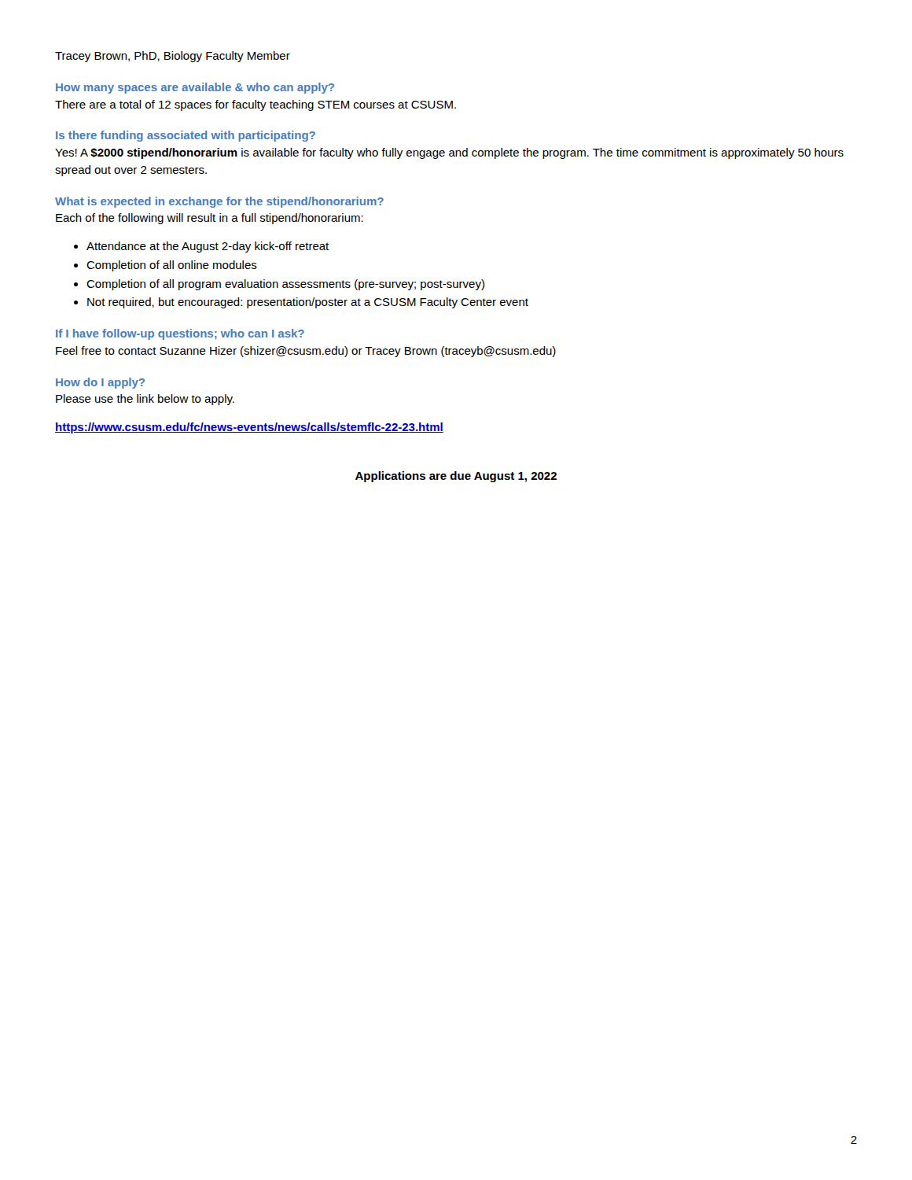Tracey Brown, PhD, Biology Faculty Member
How many spaces are available & who can apply?
There are a total of 12 spaces for faculty teaching STEM courses at CSUSM.
Is there funding associated with participating?
Yes! A $2000 stipend/honorarium is available for faculty who fully engage and complete the program. The time commitment is approximately 50 hours spread out over 2 semesters.
What is expected in exchange for the stipend/honorarium?
Each of the following will result in a full stipend/honorarium:
Attendance at the August 2-day kick-off retreat
Completion of all online modules
Completion of all program evaluation assessments (pre-survey; post-survey)
Not required, but encouraged: presentation/poster at a CSUSM Faculty Center event
If I have follow-up questions; who can I ask?
Feel free to contact Suzanne Hizer (shizer@csusm.edu) or Tracey Brown (traceyb@csusm.edu)
How do I apply?
Please use the link below to apply.
https://www.csusm.edu/fc/news-events/news/calls/stemflc-22-23.html
Applications are due August 1, 2022
2